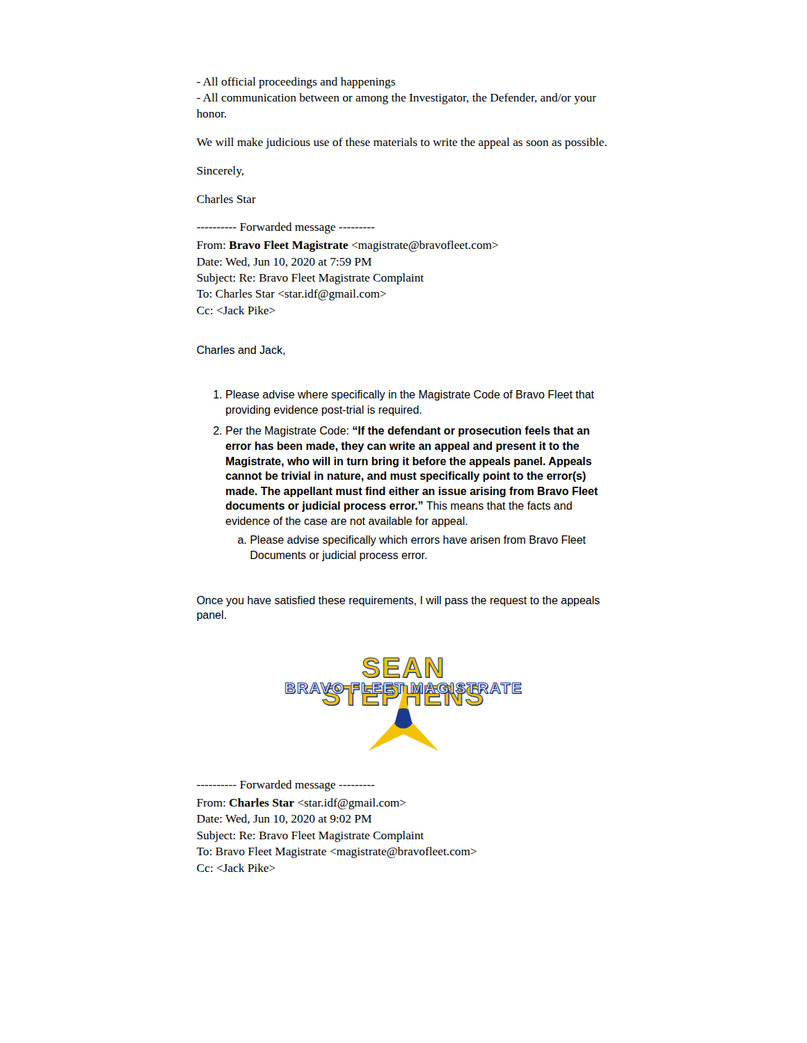- All official proceedings and happenings
- All communication between or among the Investigator, the Defender, and/or your honor.
We will make judicious use of these materials to write the appeal as soon as possible.
Sincerely,
Charles Star
---------- Forwarded message ---------
From: Bravo Fleet Magistrate <magistrate@bravofleet.com>
Date: Wed, Jun 10, 2020 at 7:59 PM
Subject: Re: Bravo Fleet Magistrate Complaint
To: Charles Star <star.idf@gmail.com>
Cc: <Jack Pike>
Charles and Jack,
Please advise where specifically in the Magistrate Code of Bravo Fleet that providing evidence post-trial is required.
Per the Magistrate Code: “If the defendant or prosecution feels that an error has been made, they can write an appeal and present it to the Magistrate, who will in turn bring it before the appeals panel. Appeals cannot be trivial in nature, and must specifically point to the error(s) made. The appellant must find either an issue arising from Bravo Fleet documents or judicial process error.” This means that the facts and evidence of the case are not available for appeal.
Please advise specifically which errors have arisen from Bravo Fleet Documents or judicial process error.
Once you have satisfied these requirements, I will pass the request to the appeals panel.
SEAN STEPHENS BRAVO FLEET MAGISTRATE
---------- Forwarded message ---------
From: Charles Star <star.idf@gmail.com>
Date: Wed, Jun 10, 2020 at 9:02 PM
Subject: Re: Bravo Fleet Magistrate Complaint
To: Bravo Fleet Magistrate <magistrate@bravofleet.com>
Cc: <Jack Pike>